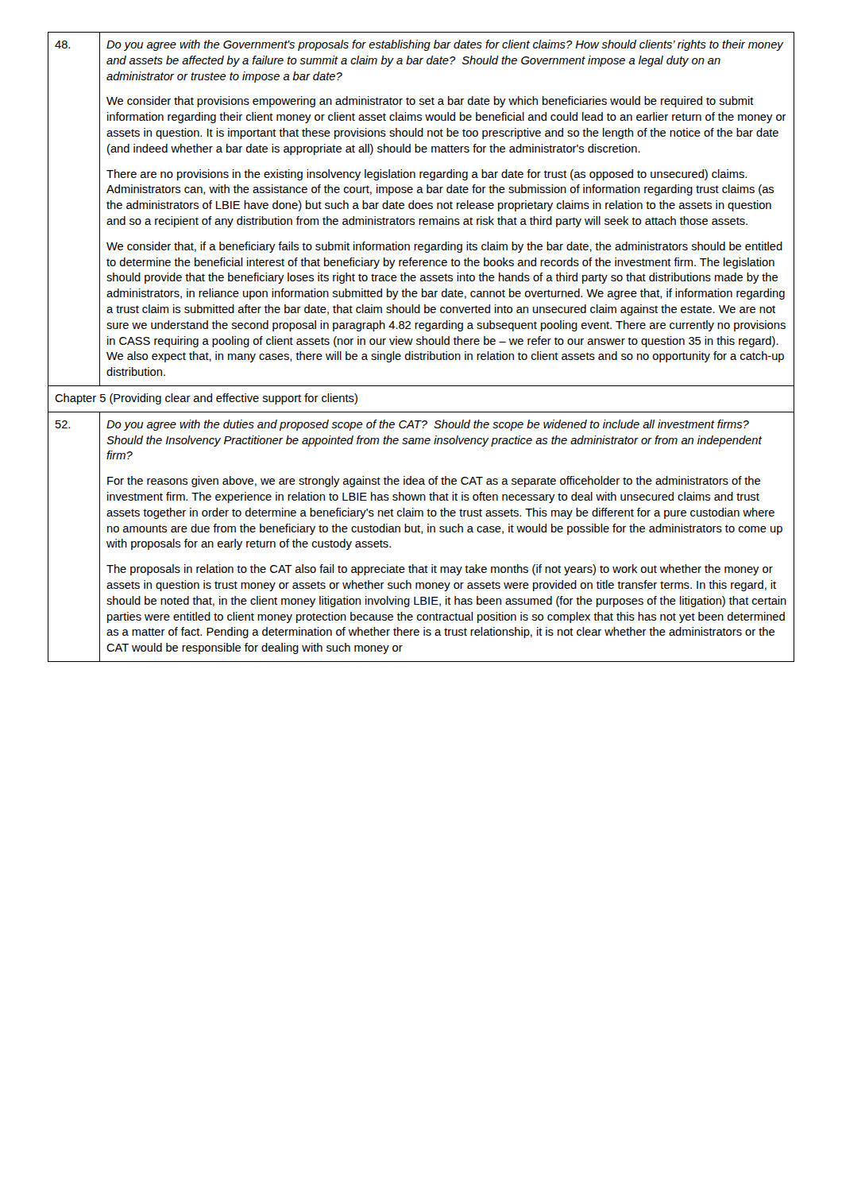| 48. | Do you agree with the Government's proposals for establishing bar dates for client claims? How should clients’ rights to their money and assets be affected by a failure to summit a claim by a bar date? Should the Government impose a legal duty on an administrator or trustee to impose a bar date? We consider that provisions empowering an administrator to set a bar date by which beneficiaries would be required to submit information regarding their client money or client asset claims would be beneficial and could lead to an earlier return of the money or assets in question. It is important that these provisions should not be too prescriptive and so the length of the notice of the bar date (and indeed whether a bar date is appropriate at all) should be matters for the administrator's discretion. There are no provisions in the existing insolvency legislation regarding a bar date for trust (as opposed to unsecured) claims. Administrators can, with the assistance of the court, impose a bar date for the submission of information regarding trust claims (as the administrators of LBIE have done) but such a bar date does not release proprietary claims in relation to the assets in question and so a recipient of any distribution from the administrators remains at risk that a third party will seek to attach those assets. We consider that, if a beneficiary fails to submit information regarding its claim by the bar date, the administrators should be entitled to determine the beneficial interest of that beneficiary by reference to the books and records of the investment firm. The legislation should provide that the beneficiary loses its right to trace the assets into the hands of a third party so that distributions made by the administrators, in reliance upon information submitted by the bar date, cannot be overturned. We agree that, if information regarding a trust claim is submitted after the bar date, that claim should be converted into an unsecured claim against the estate. We are not sure we understand the second proposal in paragraph 4.82 regarding a subsequent pooling event. There are currently no provisions in CASS requiring a pooling of client assets (nor in our view should there be – we refer to our answer to question 35 in this regard). We also expect that, in many cases, there will be a single distribution in relation to client assets and so no opportunity for a catch-up distribution. |
| Chapter 5 (Providing clear and effective support for clients) |
| 52. | Do you agree with the duties and proposed scope of the CAT? Should the scope be widened to include all investment firms? Should the Insolvency Practitioner be appointed from the same insolvency practice as the administrator or from an independent firm? For the reasons given above, we are strongly against the idea of the CAT as a separate officeholder to the administrators of the investment firm. The experience in relation to LBIE has shown that it is often necessary to deal with unsecured claims and trust assets together in order to determine a beneficiary's net claim to the trust assets. This may be different for a pure custodian where no amounts are due from the beneficiary to the custodian but, in such a case, it would be possible for the administrators to come up with proposals for an early return of the custody assets. The proposals in relation to the CAT also fail to appreciate that it may take months (if not years) to work out whether the money or assets in question is trust money or assets or whether such money or assets were provided on title transfer terms. In this regard, it should be noted that, in the client money litigation involving LBIE, it has been assumed (for the purposes of the litigation) that certain parties were entitled to client money protection because the contractual position is so complex that this has not yet been determined as a matter of fact. Pending a determination of whether there is a trust relationship, it is not clear whether the administrators or the CAT would be responsible for dealing with such money or |